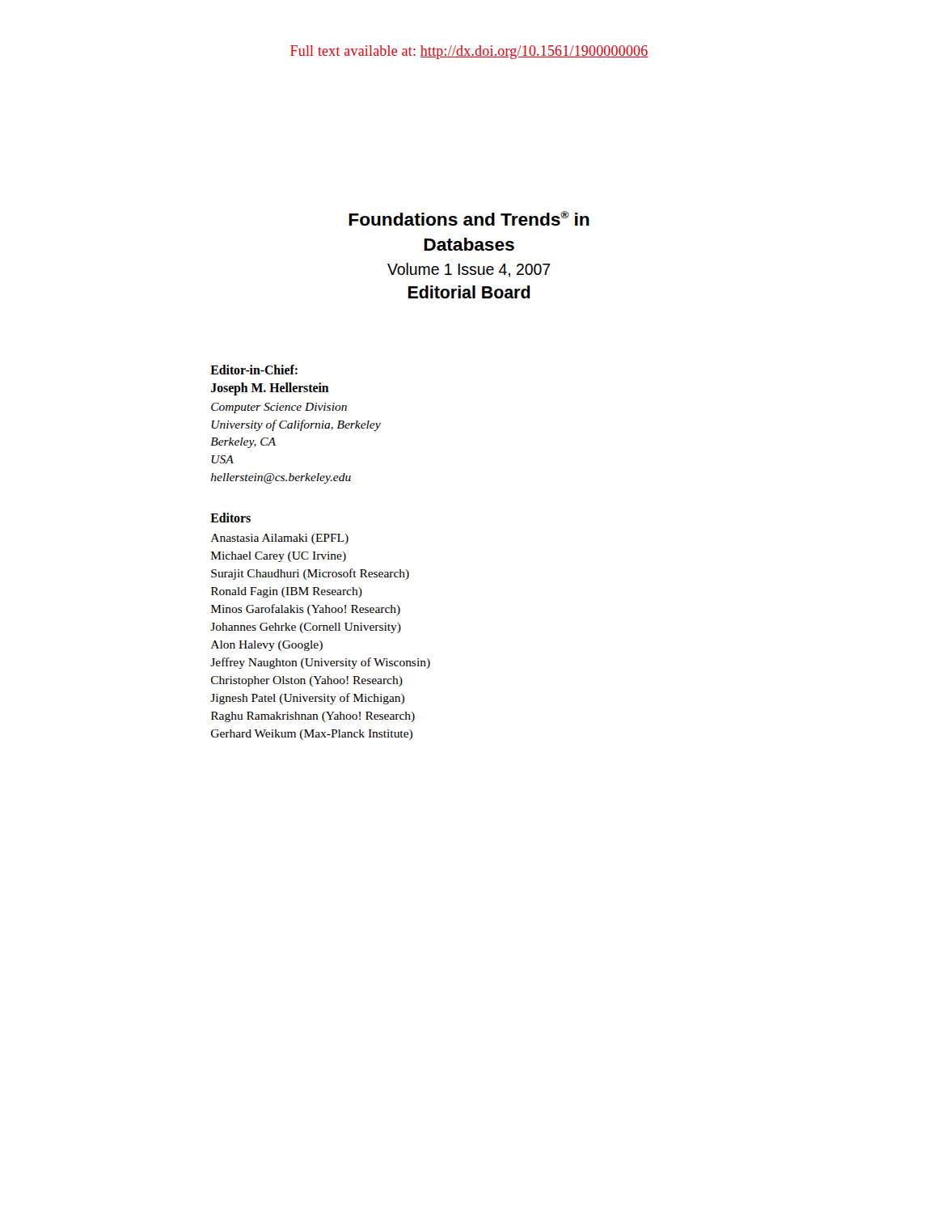Full text available at: http://dx.doi.org/10.1561/1900000006
Foundations and Trends® in
Databases
Volume 1 Issue 4, 2007
Editorial Board
Editor-in-Chief:
Joseph M. Hellerstein
Computer Science Division
University of California, Berkeley
Berkeley, CA
USA
hellerstein@cs.berkeley.edu
Editors
Anastasia Ailamaki (EPFL)
Michael Carey (UC Irvine)
Surajit Chaudhuri (Microsoft Research)
Ronald Fagin (IBM Research)
Minos Garofalakis (Yahoo! Research)
Johannes Gehrke (Cornell University)
Alon Halevy (Google)
Jeffrey Naughton (University of Wisconsin)
Christopher Olston (Yahoo! Research)
Jignesh Patel (University of Michigan)
Raghu Ramakrishnan (Yahoo! Research)
Gerhard Weikum (Max-Planck Institute)